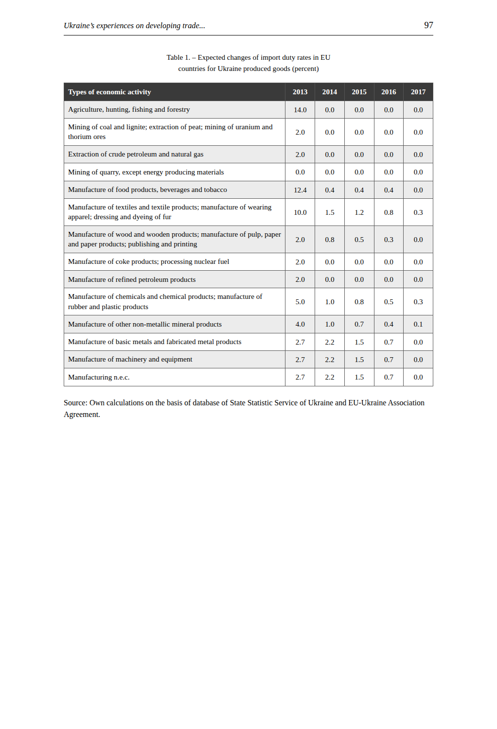Ukraine’s experiences on developing trade... 97
Table 1. – Expected changes of import duty rates in EU countries for Ukraine produced goods (percent)
| Types of economic activity | 2013 | 2014 | 2015 | 2016 | 2017 |
| --- | --- | --- | --- | --- | --- |
| Agriculture, hunting, fishing and forestry | 14.0 | 0.0 | 0.0 | 0.0 | 0.0 |
| Mining of coal and lignite; extraction of peat; mining of uranium and thorium ores | 2.0 | 0.0 | 0.0 | 0.0 | 0.0 |
| Extraction of crude petroleum and natural gas | 2.0 | 0.0 | 0.0 | 0.0 | 0.0 |
| Mining of quarry, except energy producing materials | 0.0 | 0.0 | 0.0 | 0.0 | 0.0 |
| Manufacture of food products, beverages and tobacco | 12.4 | 0.4 | 0.4 | 0.4 | 0.0 |
| Manufacture of textiles and textile products; manufacture of wearing apparel; dressing and dyeing of fur | 10.0 | 1.5 | 1.2 | 0.8 | 0.3 |
| Manufacture of wood and wooden products; manufacture of pulp, paper and paper products; publishing and printing | 2.0 | 0.8 | 0.5 | 0.3 | 0.0 |
| Manufacture of coke products; processing nuclear fuel | 2.0 | 0.0 | 0.0 | 0.0 | 0.0 |
| Manufacture of refined petroleum products | 2.0 | 0.0 | 0.0 | 0.0 | 0.0 |
| Manufacture of chemicals and chemical products; manufacture of rubber and plastic products | 5.0 | 1.0 | 0.8 | 0.5 | 0.3 |
| Manufacture of other non-metallic mineral products | 4.0 | 1.0 | 0.7 | 0.4 | 0.1 |
| Manufacture of basic metals and fabricated metal products | 2.7 | 2.2 | 1.5 | 0.7 | 0.0 |
| Manufacture of machinery and equipment | 2.7 | 2.2 | 1.5 | 0.7 | 0.0 |
| Manufacturing n.e.c. | 2.7 | 2.2 | 1.5 | 0.7 | 0.0 |
Source: Own calculations on the basis of database of State Statistic Service of Ukraine and EU-Ukraine Association Agreement.